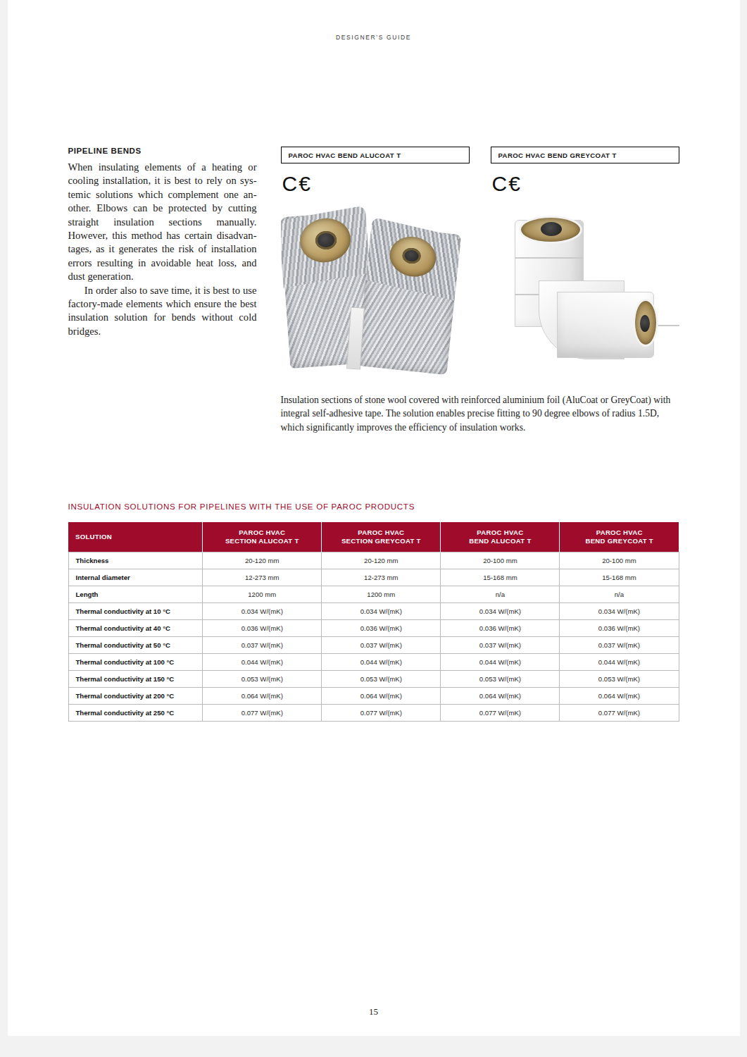DESIGNER’S GUIDE
PIPELINE BENDS
When insulating elements of a heating or cooling installation, it is best to rely on systemic solutions which complement one another. Elbows can be protected by cutting straight insulation sections manually. However, this method has certain disadvantages, as it generates the risk of installation errors resulting in avoidable heat loss, and dust generation.
In order also to save time, it is best to use factory-made elements which ensure the best insulation solution for bends without cold bridges.
PAROC HVAC BEND ALUCOAT T
C€
PAROC HVAC BEND GREYCOAT T
C€
Insulation sections of stone wool covered with reinforced aluminium foil (AluCoat or GreyCoat) with integral self-adhesive tape. The solution enables precise fitting to 90 degree elbows of radius 1.5D, which significantly improves the efficiency of insulation works.
INSULATION SOLUTIONS FOR PIPELINES WITH THE USE OF PAROC PRODUCTS
| SOLUTION | PAROC HVAC SECTION ALUCOAT T | PAROC HVAC SECTION GREYCOAT T | PAROC HVAC BEND ALUCOAT T | PAROC HVAC BEND GREYCOAT T |
| --- | --- | --- | --- | --- |
| Thickness | 20-120 mm | 20-120 mm | 20-100 mm | 20-100 mm |
| Internal diameter | 12-273 mm | 12-273 mm | 15-168 mm | 15-168 mm |
| Length | 1200 mm | 1200 mm | n/a | n/a |
| Thermal conductivity at 10 °C | 0.034 W/(mK) | 0.034 W/(mK) | 0.034 W/(mK) | 0.034 W/(mK) |
| Thermal conductivity at 40 °C | 0.036 W/(mK) | 0.036 W/(mK) | 0.036 W/(mK) | 0.036 W/(mK) |
| Thermal conductivity at 50 °C | 0.037 W/(mK) | 0.037 W/(mK) | 0.037 W/(mK) | 0.037 W/(mK) |
| Thermal conductivity at 100 °C | 0.044 W/(mK) | 0.044 W/(mK) | 0.044 W/(mK) | 0.044 W/(mK) |
| Thermal conductivity at 150 °C | 0.053 W/(mK) | 0.053 W/(mK) | 0.053 W/(mK) | 0.053 W/(mK) |
| Thermal conductivity at 200 °C | 0.064 W/(mK) | 0.064 W/(mK) | 0.064 W/(mK) | 0.064 W/(mK) |
| Thermal conductivity at 250 °C | 0.077 W/(mK) | 0.077 W/(mK) | 0.077 W/(mK) | 0.077 W/(mK) |
15